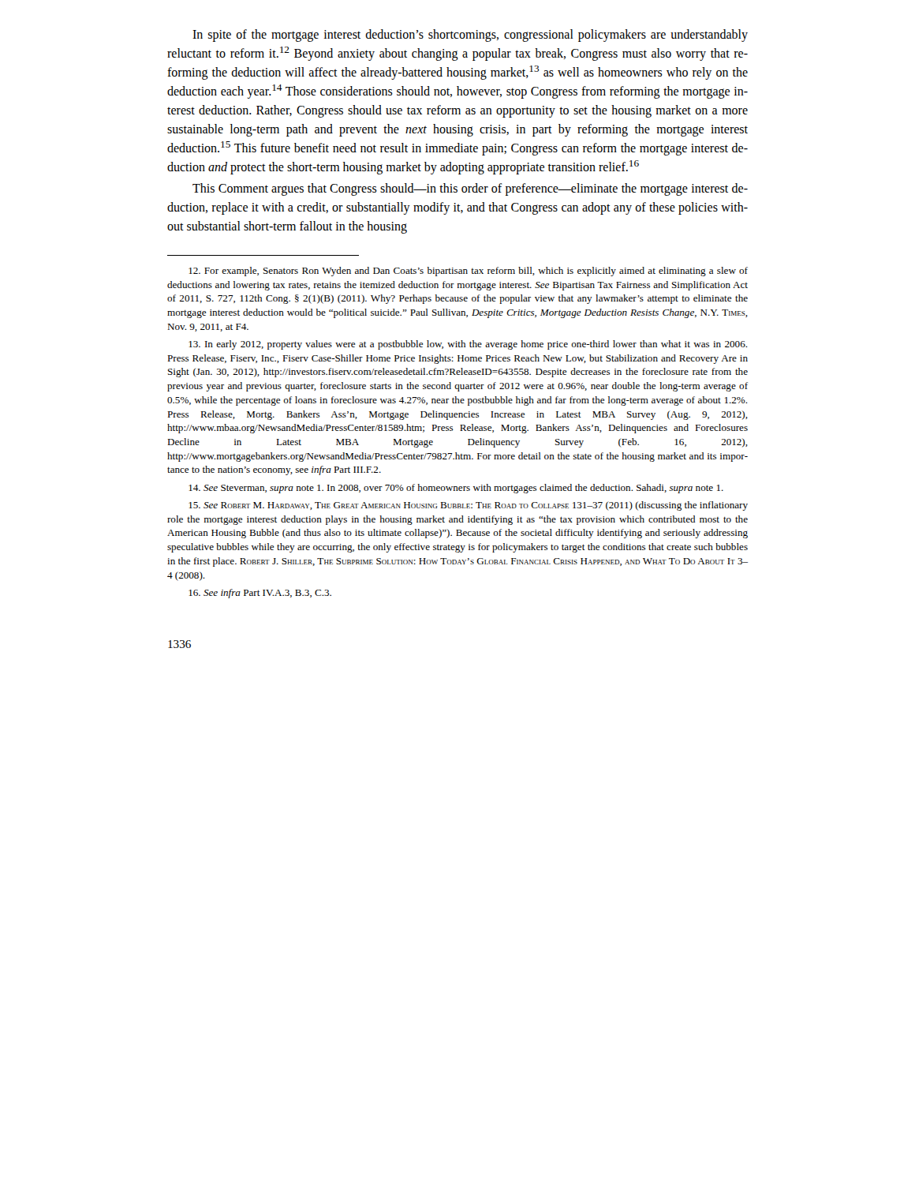In spite of the mortgage interest deduction’s shortcomings, congressional policymakers are understandably reluctant to reform it.12 Beyond anxiety about changing a popular tax break, Congress must also worry that reforming the deduction will affect the already-battered housing market,13 as well as homeowners who rely on the deduction each year.14 Those considerations should not, however, stop Congress from reforming the mortgage interest deduction. Rather, Congress should use tax reform as an opportunity to set the housing market on a more sustainable long-term path and prevent the next housing crisis, in part by reforming the mortgage interest deduction.15 This future benefit need not result in immediate pain; Congress can reform the mortgage interest deduction and protect the short-term housing market by adopting appropriate transition relief.16
This Comment argues that Congress should—in this order of preference—eliminate the mortgage interest deduction, replace it with a credit, or substantially modify it, and that Congress can adopt any of these policies without substantial short-term fallout in the housing
12. For example, Senators Ron Wyden and Dan Coats’s bipartisan tax reform bill, which is explicitly aimed at eliminating a slew of deductions and lowering tax rates, retains the itemized deduction for mortgage interest. See Bipartisan Tax Fairness and Simplification Act of 2011, S. 727, 112th Cong. § 2(1)(B) (2011). Why? Perhaps because of the popular view that any lawmaker’s attempt to eliminate the mortgage interest deduction would be “political suicide.” Paul Sullivan, Despite Critics, Mortgage Deduction Resists Change, N.Y. Times, Nov. 9, 2011, at F4.
13. In early 2012, property values were at a postbubble low, with the average home price one-third lower than what it was in 2006. Press Release, Fiserv, Inc., Fiserv Case-Shiller Home Price Insights: Home Prices Reach New Low, but Stabilization and Recovery Are in Sight (Jan. 30, 2012), http://investors.fiserv.com/releasedetail.cfm?ReleaseID=643558. Despite decreases in the foreclosure rate from the previous year and previous quarter, foreclosure starts in the second quarter of 2012 were at 0.96%, near double the long-term average of 0.5%, while the percentage of loans in foreclosure was 4.27%, near the postbubble high and far from the long-term average of about 1.2%. Press Release, Mortg. Bankers Ass’n, Mortgage Delinquencies Increase in Latest MBA Survey (Aug. 9, 2012), http://www.mbaa.org/NewsandMedia/PressCenter/81589.htm; Press Release, Mortg. Bankers Ass’n, Delinquencies and Foreclosures Decline in Latest MBA Mortgage Delinquency Survey (Feb. 16, 2012), http://www.mortgagebankers.org/NewsandMedia/PressCenter/79827.htm. For more detail on the state of the housing market and its importance to the nation’s economy, see infra Part III.F.2.
14. See Steverman, supra note 1. In 2008, over 70% of homeowners with mortgages claimed the deduction. Sahadi, supra note 1.
15. See Robert M. Hardaway, The Great American Housing Bubble: The Road to Collapse 131–37 (2011) (discussing the inflationary role the mortgage interest deduction plays in the housing market and identifying it as “the tax provision which contributed most to the American Housing Bubble (and thus also to its ultimate collapse)”). Because of the societal difficulty identifying and seriously addressing speculative bubbles while they are occurring, the only effective strategy is for policymakers to target the conditions that create such bubbles in the first place. Robert J. Shiller, The Subprime Solution: How Today’s Global Financial Crisis Happened, and What To Do About It 3–4 (2008).
16. See infra Part IV.A.3, B.3, C.3.
1336